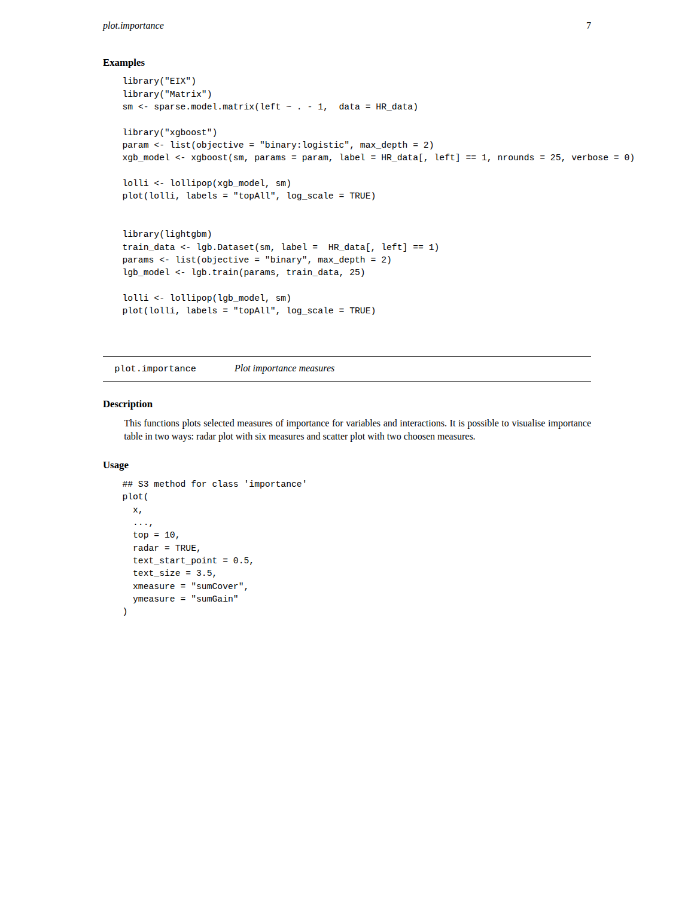plot.importance 7
Examples
library("EIX")
library("Matrix")
sm <- sparse.model.matrix(left ~ . - 1,  data = HR_data)

library("xgboost")
param <- list(objective = "binary:logistic", max_depth = 2)
xgb_model <- xgboost(sm, params = param, label = HR_data[, left] == 1, nrounds = 25, verbose = 0)

lolli <- lollipop(xgb_model, sm)
plot(lolli, labels = "topAll", log_scale = TRUE)


library(lightgbm)
train_data <- lgb.Dataset(sm, label =  HR_data[, left] == 1)
params <- list(objective = "binary", max_depth = 2)
lgb_model <- lgb.train(params, train_data, 25)

lolli <- lollipop(lgb_model, sm)
plot(lolli, labels = "topAll", log_scale = TRUE)
plot.importance Plot importance measures
Description
This functions plots selected measures of importance for variables and interactions. It is possible to visualise importance table in two ways: radar plot with six measures and scatter plot with two choosen measures.
Usage
## S3 method for class 'importance'
plot(
  x,
  ...,
  top = 10,
  radar = TRUE,
  text_start_point = 0.5,
  text_size = 3.5,
  xmeasure = "sumCover",
  ymeasure = "sumGain"
)